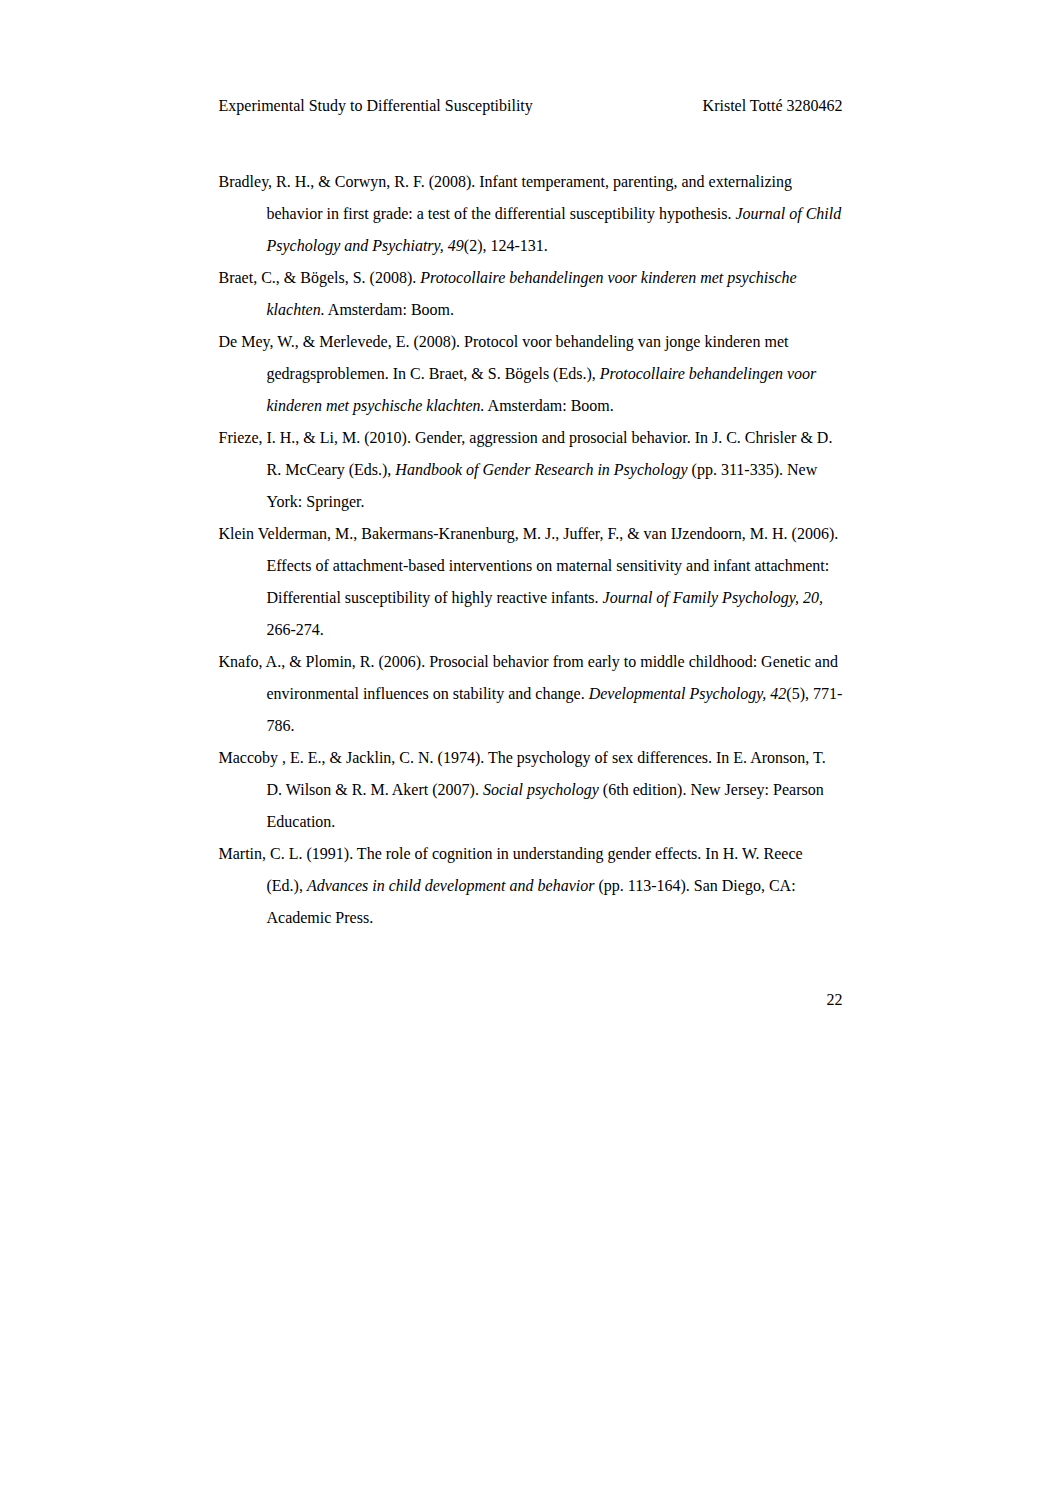Experimental Study to Differential Susceptibility Kristel Totté 3280462
Bradley, R. H., & Corwyn, R. F. (2008). Infant temperament, parenting, and externalizing behavior in first grade: a test of the differential susceptibility hypothesis. Journal of Child Psychology and Psychiatry, 49(2), 124-131.
Braet, C., & Bögels, S. (2008). Protocollaire behandelingen voor kinderen met psychische klachten. Amsterdam: Boom.
De Mey, W., & Merlevede, E. (2008). Protocol voor behandeling van jonge kinderen met gedragsproblemen. In C. Braet, & S. Bögels (Eds.), Protocollaire behandelingen voor kinderen met psychische klachten. Amsterdam: Boom.
Frieze, I. H., & Li, M. (2010). Gender, aggression and prosocial behavior. In J. C. Chrisler & D. R. McCeary (Eds.), Handbook of Gender Research in Psychology (pp. 311-335). New York: Springer.
Klein Velderman, M., Bakermans-Kranenburg, M. J., Juffer, F., & van IJzendoorn, M. H. (2006). Effects of attachment-based interventions on maternal sensitivity and infant attachment: Differential susceptibility of highly reactive infants. Journal of Family Psychology, 20, 266-274.
Knafo, A., & Plomin, R. (2006). Prosocial behavior from early to middle childhood: Genetic and environmental influences on stability and change. Developmental Psychology, 42(5), 771-786.
Maccoby , E. E., & Jacklin, C. N. (1974). The psychology of sex differences. In E. Aronson, T. D. Wilson & R. M. Akert (2007). Social psychology (6th edition). New Jersey: Pearson Education.
Martin, C. L. (1991). The role of cognition in understanding gender effects. In H. W. Reece (Ed.), Advances in child development and behavior (pp. 113-164). San Diego, CA: Academic Press.
22